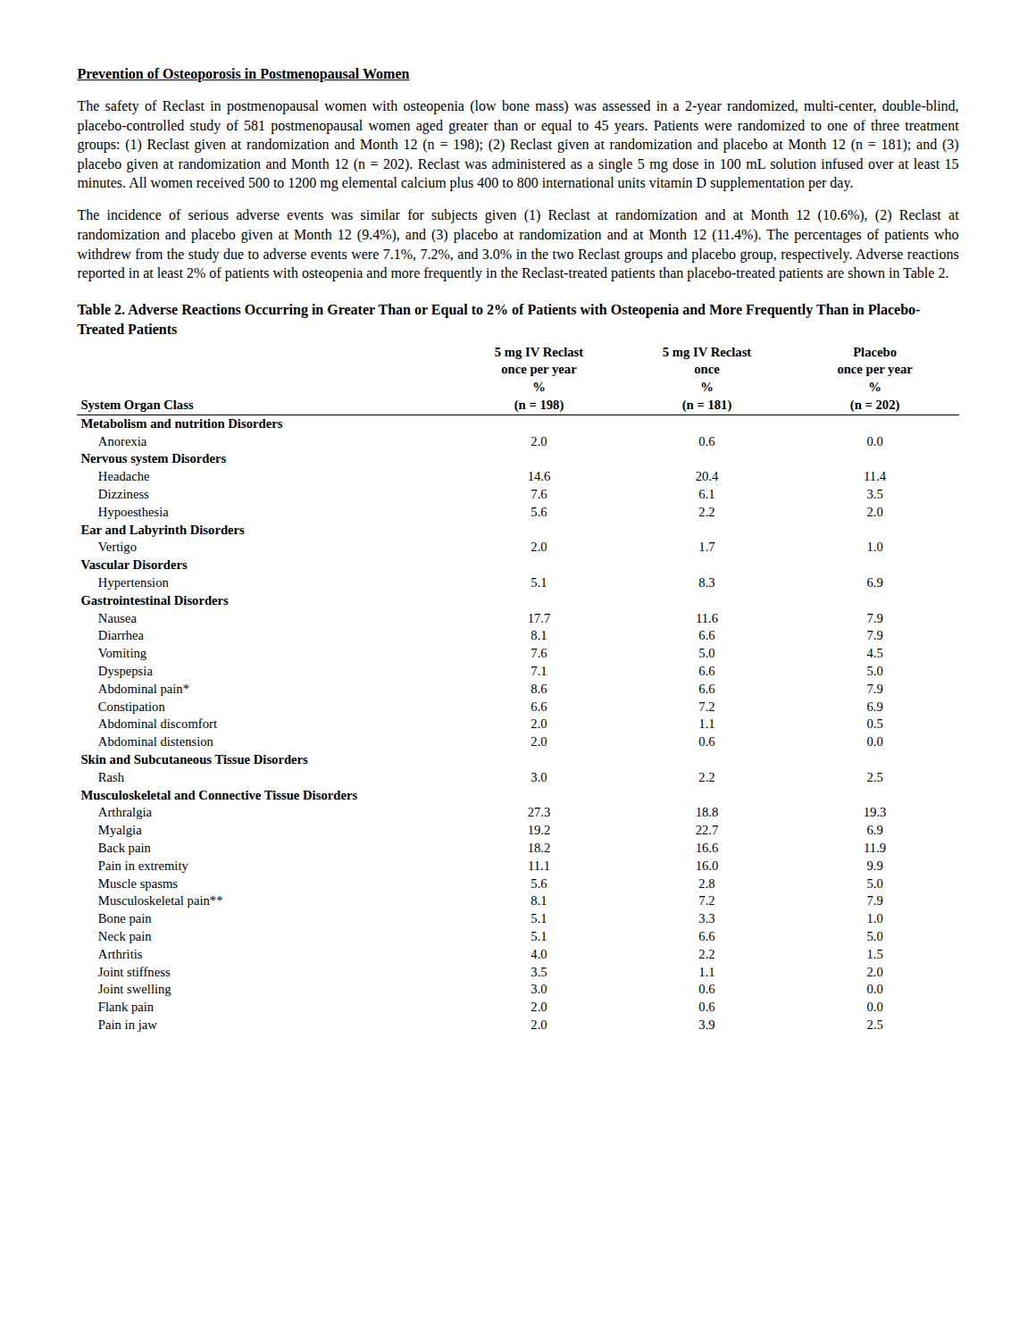Prevention of Osteoporosis in Postmenopausal Women
The safety of Reclast in postmenopausal women with osteopenia (low bone mass) was assessed in a 2-year randomized, multi-center, double-blind, placebo-controlled study of 581 postmenopausal women aged greater than or equal to 45 years. Patients were randomized to one of three treatment groups: (1) Reclast given at randomization and Month 12 (n = 198); (2) Reclast given at randomization and placebo at Month 12 (n = 181); and (3) placebo given at randomization and Month 12 (n = 202). Reclast was administered as a single 5 mg dose in 100 mL solution infused over at least 15 minutes. All women received 500 to 1200 mg elemental calcium plus 400 to 800 international units vitamin D supplementation per day.
The incidence of serious adverse events was similar for subjects given (1) Reclast at randomization and at Month 12 (10.6%), (2) Reclast at randomization and placebo given at Month 12 (9.4%), and (3) placebo at randomization and at Month 12 (11.4%). The percentages of patients who withdrew from the study due to adverse events were 7.1%, 7.2%, and 3.0% in the two Reclast groups and placebo group, respectively. Adverse reactions reported in at least 2% of patients with osteopenia and more frequently in the Reclast-treated patients than placebo-treated patients are shown in Table 2.
Table 2. Adverse Reactions Occurring in Greater Than or Equal to 2% of Patients with Osteopenia and More Frequently Than in Placebo-Treated Patients
| | 5 mg IV Reclast once per year % | 5 mg IV Reclast once % | Placebo once per year % |
| --- | --- | --- | --- |
| System Organ Class | (n = 198) | (n = 181) | (n = 202) |
| Metabolism and nutrition Disorders | | | |
| Anorexia | 2.0 | 0.6 | 0.0 |
| Nervous system Disorders | | | |
| Headache | 14.6 | 20.4 | 11.4 |
| Dizziness | 7.6 | 6.1 | 3.5 |
| Hypoesthesia | 5.6 | 2.2 | 2.0 |
| Ear and Labyrinth Disorders | | | |
| Vertigo | 2.0 | 1.7 | 1.0 |
| Vascular Disorders | | | |
| Hypertension | 5.1 | 8.3 | 6.9 |
| Gastrointestinal Disorders | | | |
| Nausea | 17.7 | 11.6 | 7.9 |
| Diarrhea | 8.1 | 6.6 | 7.9 |
| Vomiting | 7.6 | 5.0 | 4.5 |
| Dyspepsia | 7.1 | 6.6 | 5.0 |
| Abdominal pain* | 8.6 | 6.6 | 7.9 |
| Constipation | 6.6 | 7.2 | 6.9 |
| Abdominal discomfort | 2.0 | 1.1 | 0.5 |
| Abdominal distension | 2.0 | 0.6 | 0.0 |
| Skin and Subcutaneous Tissue Disorders | | | |
| Rash | 3.0 | 2.2 | 2.5 |
| Musculoskeletal and Connective Tissue Disorders | | | |
| Arthralgia | 27.3 | 18.8 | 19.3 |
| Myalgia | 19.2 | 22.7 | 6.9 |
| Back pain | 18.2 | 16.6 | 11.9 |
| Pain in extremity | 11.1 | 16.0 | 9.9 |
| Muscle spasms | 5.6 | 2.8 | 5.0 |
| Musculoskeletal pain** | 8.1 | 7.2 | 7.9 |
| Bone pain | 5.1 | 3.3 | 1.0 |
| Neck pain | 5.1 | 6.6 | 5.0 |
| Arthritis | 4.0 | 2.2 | 1.5 |
| Joint stiffness | 3.5 | 1.1 | 2.0 |
| Joint swelling | 3.0 | 0.6 | 0.0 |
| Flank pain | 2.0 | 0.6 | 0.0 |
| Pain in jaw | 2.0 | 3.9 | 2.5 |